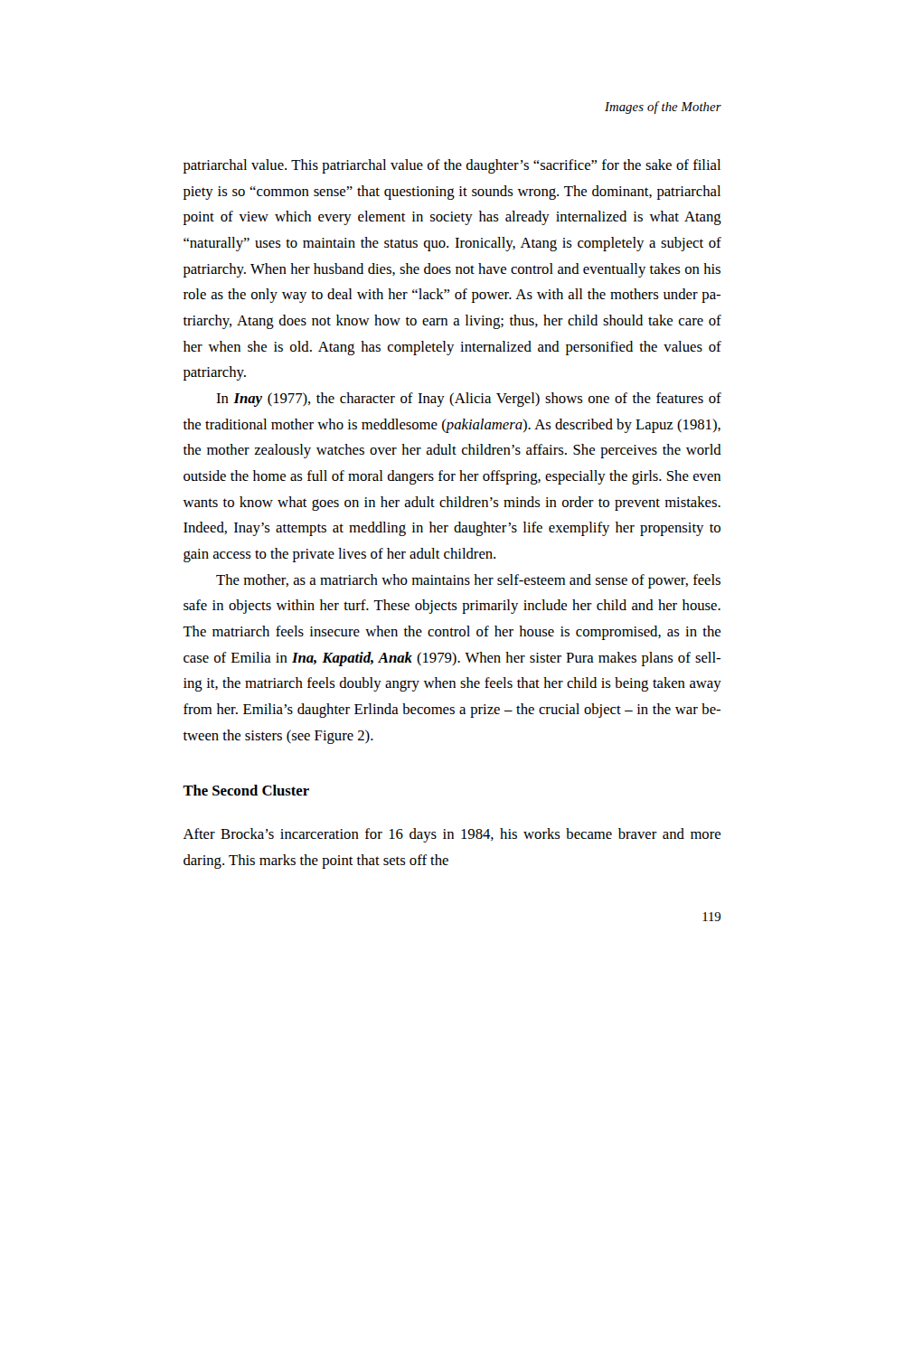Images of the Mother
patriarchal value. This patriarchal value of the daughter’s “sacrifice” for the sake of filial piety is so “common sense” that questioning it sounds wrong. The dominant, patriarchal point of view which every element in society has already internalized is what Atang “naturally” uses to maintain the status quo. Ironically, Atang is completely a subject of patriarchy. When her husband dies, she does not have control and eventually takes on his role as the only way to deal with her “lack” of power. As with all the mothers under patriarchy, Atang does not know how to earn a living; thus, her child should take care of her when she is old. Atang has completely internalized and personified the values of patriarchy.
In Inay (1977), the character of Inay (Alicia Vergel) shows one of the features of the traditional mother who is meddlesome (pakialamera). As described by Lapuz (1981), the mother zealously watches over her adult children’s affairs. She perceives the world outside the home as full of moral dangers for her offspring, especially the girls. She even wants to know what goes on in her adult children’s minds in order to prevent mistakes. Indeed, Inay’s attempts at meddling in her daughter’s life exemplify her propensity to gain access to the private lives of her adult children.
The mother, as a matriarch who maintains her self-esteem and sense of power, feels safe in objects within her turf. These objects primarily include her child and her house. The matriarch feels insecure when the control of her house is compromised, as in the case of Emilia in Ina, Kapatid, Anak (1979). When her sister Pura makes plans of selling it, the matriarch feels doubly angry when she feels that her child is being taken away from her. Emilia’s daughter Erlinda becomes a prize – the crucial object – in the war between the sisters (see Figure 2).
The Second Cluster
After Brocka’s incarceration for 16 days in 1984, his works became braver and more daring. This marks the point that sets off the
119